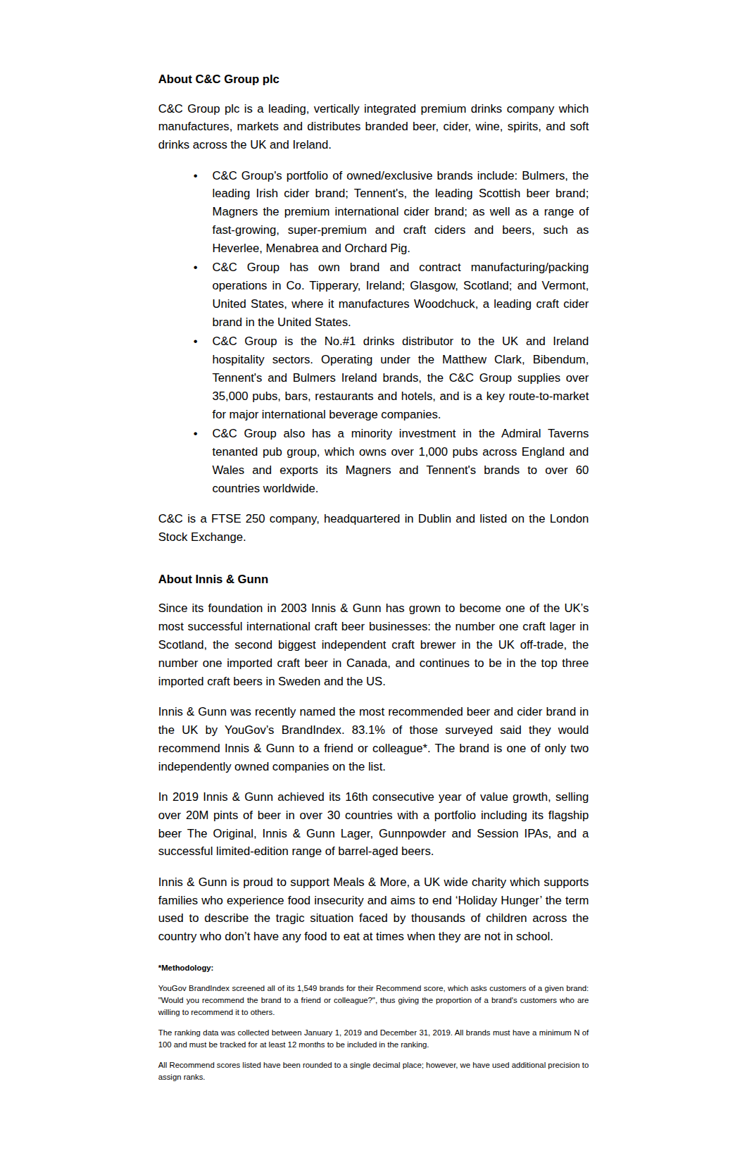About C&C Group plc
C&C Group plc is a leading, vertically integrated premium drinks company which manufactures, markets and distributes branded beer, cider, wine, spirits, and soft drinks across the UK and Ireland.
C&C Group's portfolio of owned/exclusive brands include: Bulmers, the leading Irish cider brand; Tennent's, the leading Scottish beer brand; Magners the premium international cider brand; as well as a range of fast-growing, super-premium and craft ciders and beers, such as Heverlee, Menabrea and Orchard Pig.
C&C Group has own brand and contract manufacturing/packing operations in Co. Tipperary, Ireland; Glasgow, Scotland; and Vermont, United States, where it manufactures Woodchuck, a leading craft cider brand in the United States.
C&C Group is the No.#1 drinks distributor to the UK and Ireland hospitality sectors. Operating under the Matthew Clark, Bibendum, Tennent's and Bulmers Ireland brands, the C&C Group supplies over 35,000 pubs, bars, restaurants and hotels, and is a key route-to-market for major international beverage companies.
C&C Group also has a minority investment in the Admiral Taverns tenanted pub group, which owns over 1,000 pubs across England and Wales and exports its Magners and Tennent's brands to over 60 countries worldwide.
C&C is a FTSE 250 company, headquartered in Dublin and listed on the London Stock Exchange.
About Innis & Gunn
Since its foundation in 2003 Innis & Gunn has grown to become one of the UK’s most successful international craft beer businesses: the number one craft lager in Scotland, the second biggest independent craft brewer in the UK off-trade, the number one imported craft beer in Canada, and continues to be in the top three imported craft beers in Sweden and the US.
Innis & Gunn was recently named the most recommended beer and cider brand in the UK by YouGov’s BrandIndex. 83.1% of those surveyed said they would recommend Innis & Gunn to a friend or colleague*. The brand is one of only two independently owned companies on the list.
In 2019 Innis & Gunn achieved its 16th consecutive year of value growth, selling over 20M pints of beer in over 30 countries with a portfolio including its flagship beer The Original, Innis & Gunn Lager, Gunnpowder and Session IPAs, and a successful limited-edition range of barrel-aged beers.
Innis & Gunn is proud to support Meals & More, a UK wide charity which supports families who experience food insecurity and aims to end ‘Holiday Hunger’ the term used to describe the tragic situation faced by thousands of children across the country who don’t have any food to eat at times when they are not in school.
*Methodology:
YouGov BrandIndex screened all of its 1,549 brands for their Recommend score, which asks customers of a given brand: "Would you recommend the brand to a friend or colleague?", thus giving the proportion of a brand's customers who are willing to recommend it to others.
The ranking data was collected between January 1, 2019 and December 31, 2019. All brands must have a minimum N of 100 and must be tracked for at least 12 months to be included in the ranking.
All Recommend scores listed have been rounded to a single decimal place; however, we have used additional precision to assign ranks.